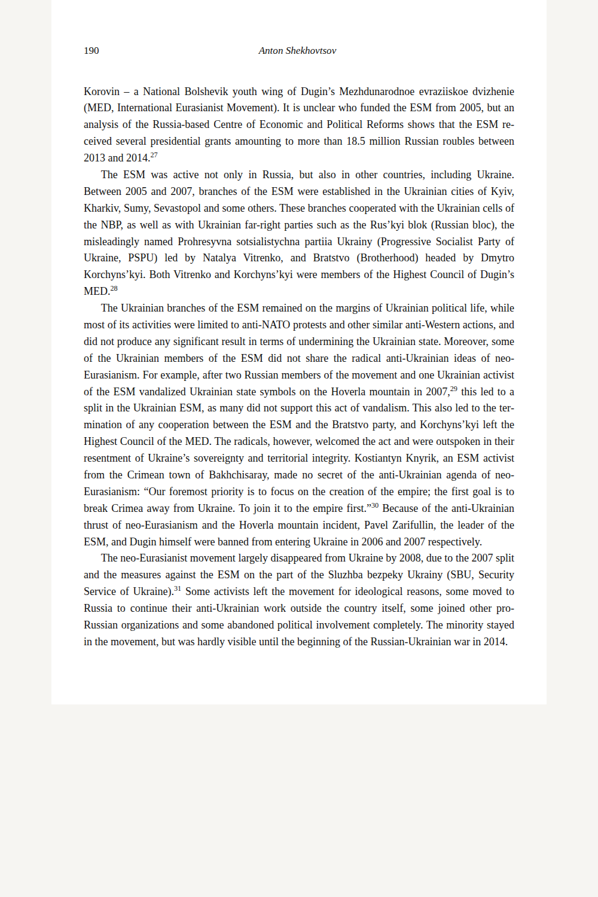190 Anton Shekhovtsov
Korovin – a National Bolshevik youth wing of Dugin’s Mezhdunarodnoe evraziiskoe dvizhenie (MED, International Eurasianist Movement). It is unclear who funded the ESM from 2005, but an analysis of the Russia-based Centre of Economic and Political Reforms shows that the ESM received several presidential grants amounting to more than 18.5 million Russian roubles between 2013 and 2014.27
The ESM was active not only in Russia, but also in other countries, including Ukraine. Between 2005 and 2007, branches of the ESM were established in the Ukrainian cities of Kyiv, Kharkiv, Sumy, Sevastopol and some others. These branches cooperated with the Ukrainian cells of the NBP, as well as with Ukrainian far-right parties such as the Rus’kyi blok (Russian bloc), the misleadingly named Prohresyvna sotsialistychna partiia Ukrainy (Progressive Socialist Party of Ukraine, PSPU) led by Natalya Vitrenko, and Bratstvo (Brotherhood) headed by Dmytro Korchyns’kyi. Both Vitrenko and Korchyns’kyi were members of the Highest Council of Dugin’s MED.28
The Ukrainian branches of the ESM remained on the margins of Ukrainian political life, while most of its activities were limited to anti-NATO protests and other similar anti-Western actions, and did not produce any significant result in terms of undermining the Ukrainian state. Moreover, some of the Ukrainian members of the ESM did not share the radical anti-Ukrainian ideas of neo-Eurasianism. For example, after two Russian members of the movement and one Ukrainian activist of the ESM vandalized Ukrainian state symbols on the Hoverla mountain in 2007,29 this led to a split in the Ukrainian ESM, as many did not support this act of vandalism. This also led to the termination of any cooperation between the ESM and the Bratstvo party, and Korchyns’kyi left the Highest Council of the MED. The radicals, however, welcomed the act and were outspoken in their resentment of Ukraine’s sovereignty and territorial integrity. Kostiantyn Knyrik, an ESM activist from the Crimean town of Bakhchisaray, made no secret of the anti-Ukrainian agenda of neo-Eurasianism: “Our foremost priority is to focus on the creation of the empire; the first goal is to break Crimea away from Ukraine. To join it to the empire first.”30 Because of the anti-Ukrainian thrust of neo-Eurasianism and the Hoverla mountain incident, Pavel Zarifullin, the leader of the ESM, and Dugin himself were banned from entering Ukraine in 2006 and 2007 respectively.
The neo-Eurasianist movement largely disappeared from Ukraine by 2008, due to the 2007 split and the measures against the ESM on the part of the Sluzhba bezpeky Ukrainy (SBU, Security Service of Ukraine).31 Some activists left the movement for ideological reasons, some moved to Russia to continue their anti-Ukrainian work outside the country itself, some joined other pro-Russian organizations and some abandoned political involvement completely. The minority stayed in the movement, but was hardly visible until the beginning of the Russian-Ukrainian war in 2014.